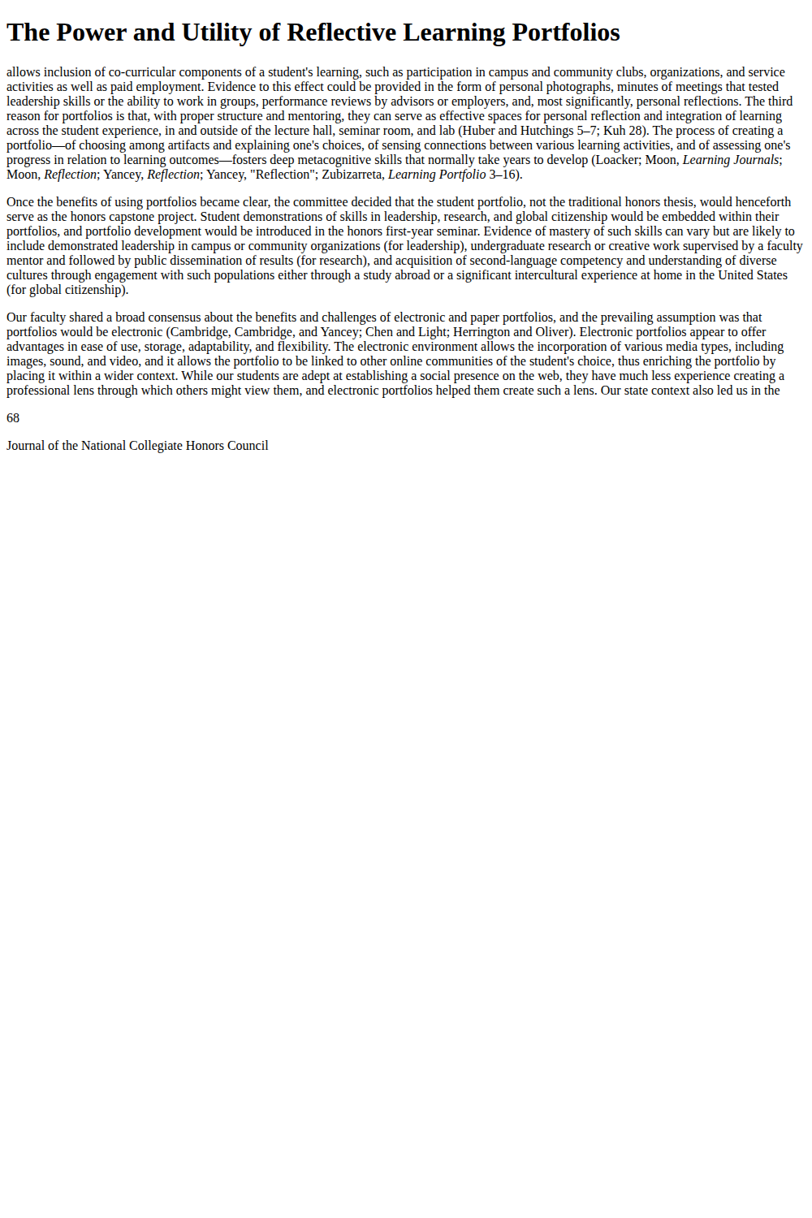The Power and Utility of Reflective Learning Portfolios
allows inclusion of co-curricular components of a student's learning, such as participation in campus and community clubs, organizations, and service activities as well as paid employment. Evidence to this effect could be provided in the form of personal photographs, minutes of meetings that tested leadership skills or the ability to work in groups, performance reviews by advisors or employers, and, most significantly, personal reflections. The third reason for portfolios is that, with proper structure and mentoring, they can serve as effective spaces for personal reflection and integration of learning across the student experience, in and outside of the lecture hall, seminar room, and lab (Huber and Hutchings 5–7; Kuh 28). The process of creating a portfolio—of choosing among artifacts and explaining one's choices, of sensing connections between various learning activities, and of assessing one's progress in relation to learning outcomes—fosters deep metacognitive skills that normally take years to develop (Loacker; Moon, Learning Journals; Moon, Reflection; Yancey, Reflection; Yancey, "Reflection"; Zubizarreta, Learning Portfolio 3–16).
Once the benefits of using portfolios became clear, the committee decided that the student portfolio, not the traditional honors thesis, would henceforth serve as the honors capstone project. Student demonstrations of skills in leadership, research, and global citizenship would be embedded within their portfolios, and portfolio development would be introduced in the honors first-year seminar. Evidence of mastery of such skills can vary but are likely to include demonstrated leadership in campus or community organizations (for leadership), undergraduate research or creative work supervised by a faculty mentor and followed by public dissemination of results (for research), and acquisition of second-language competency and understanding of diverse cultures through engagement with such populations either through a study abroad or a significant intercultural experience at home in the United States (for global citizenship).
Our faculty shared a broad consensus about the benefits and challenges of electronic and paper portfolios, and the prevailing assumption was that portfolios would be electronic (Cambridge, Cambridge, and Yancey; Chen and Light; Herrington and Oliver). Electronic portfolios appear to offer advantages in ease of use, storage, adaptability, and flexibility. The electronic environment allows the incorporation of various media types, including images, sound, and video, and it allows the portfolio to be linked to other online communities of the student's choice, thus enriching the portfolio by placing it within a wider context. While our students are adept at establishing a social presence on the web, they have much less experience creating a professional lens through which others might view them, and electronic portfolios helped them create such a lens. Our state context also led us in the
68
Journal of the National Collegiate Honors Council